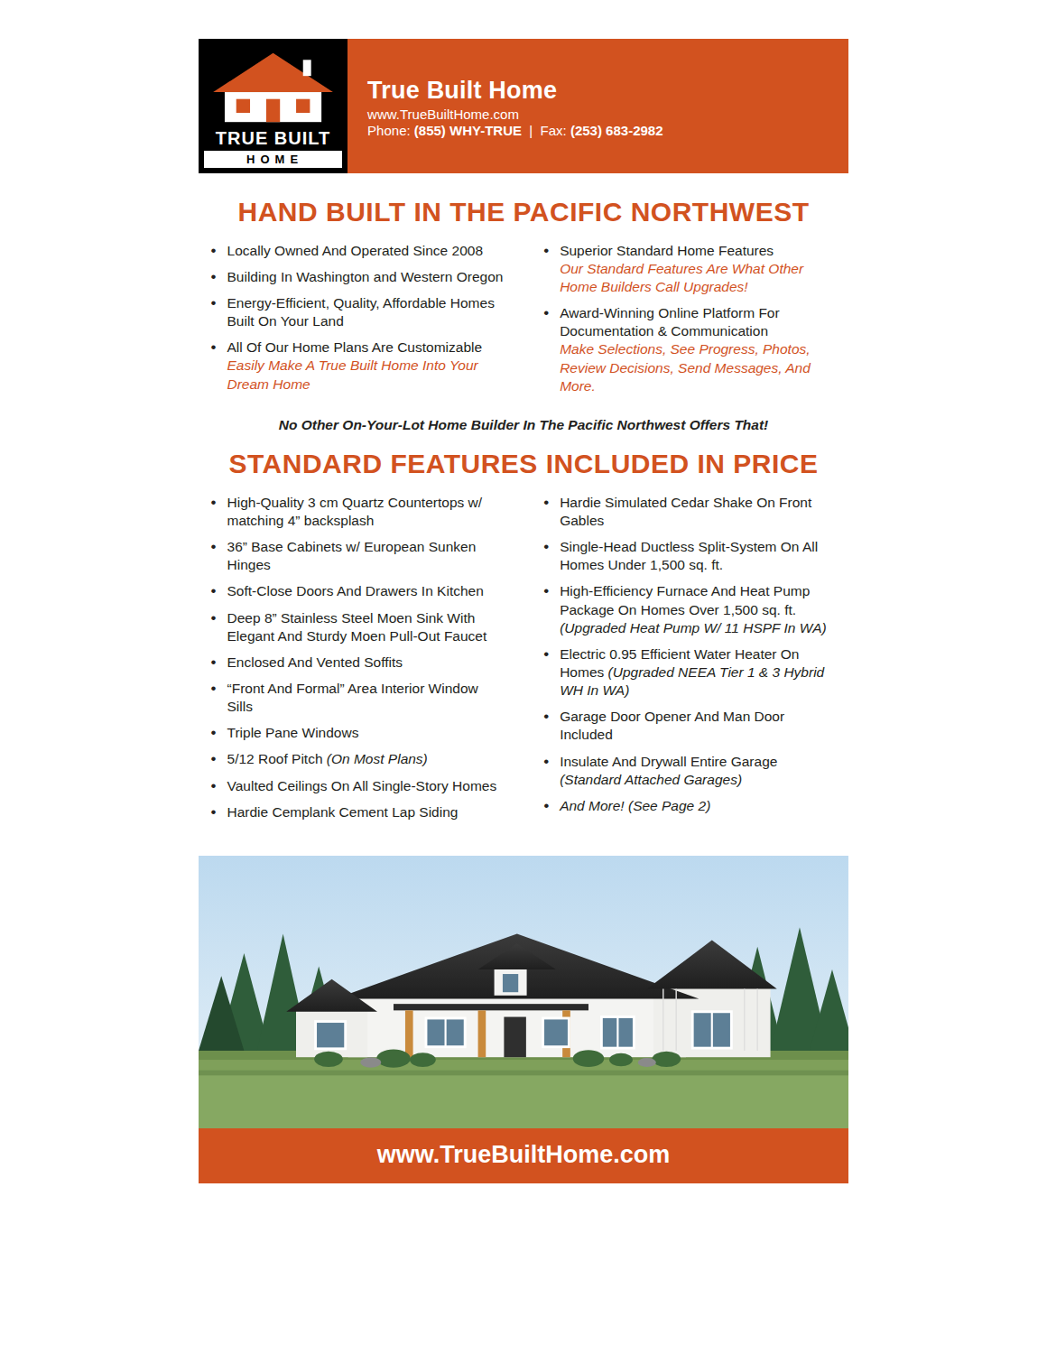TRUE BUILT
HOME
True Built Home
www.TrueBuiltHome.com
Phone: (855) WHY-TRUE | Fax: (253) 683-2982
Hand Built in the Pacific Northwest
Locally Owned And Operated Since 2008
Building In Washington and Western Oregon
Energy-Efficient, Quality, Affordable Homes Built On Your Land
All Of Our Home Plans Are Customizable Easily Make A True Built Home Into Your Dream Home
Superior Standard Home Features Our Standard Features Are What Other Home Builders Call Upgrades!
Award-Winning Online Platform For Documentation & Communication Make Selections, See Progress, Photos, Review Decisions, Send Messages, And More.
No Other On-Your-Lot Home Builder In The Pacific Northwest Offers That!
Standard Features Included in Price
High-Quality 3 cm Quartz Countertops w/ matching 4” backsplash
36” Base Cabinets w/ European Sunken Hinges
Soft-Close Doors And Drawers In Kitchen
Deep 8” Stainless Steel Moen Sink With Elegant And Sturdy Moen Pull-Out Faucet
Enclosed And Vented Soffits
“Front And Formal” Area Interior Window Sills
Triple Pane Windows
5/12 Roof Pitch (On Most Plans)
Vaulted Ceilings On All Single-Story Homes
Hardie Cemplank Cement Lap Siding
Hardie Simulated Cedar Shake On Front Gables
Single-Head Ductless Split-System On All Homes Under 1,500 sq. ft.
High-Efficiency Furnace And Heat Pump Package On Homes Over 1,500 sq. ft. (Upgraded Heat Pump W/ 11 HSPF In WA)
Electric 0.95 Efficient Water Heater On Homes (Upgraded NEEA Tier 1 & 3 Hybrid WH In WA)
Garage Door Opener And Man Door Included
Insulate And Drywall Entire Garage (Standard Attached Garages)
And More! (See Page 2)
www.TrueBuiltHome.com